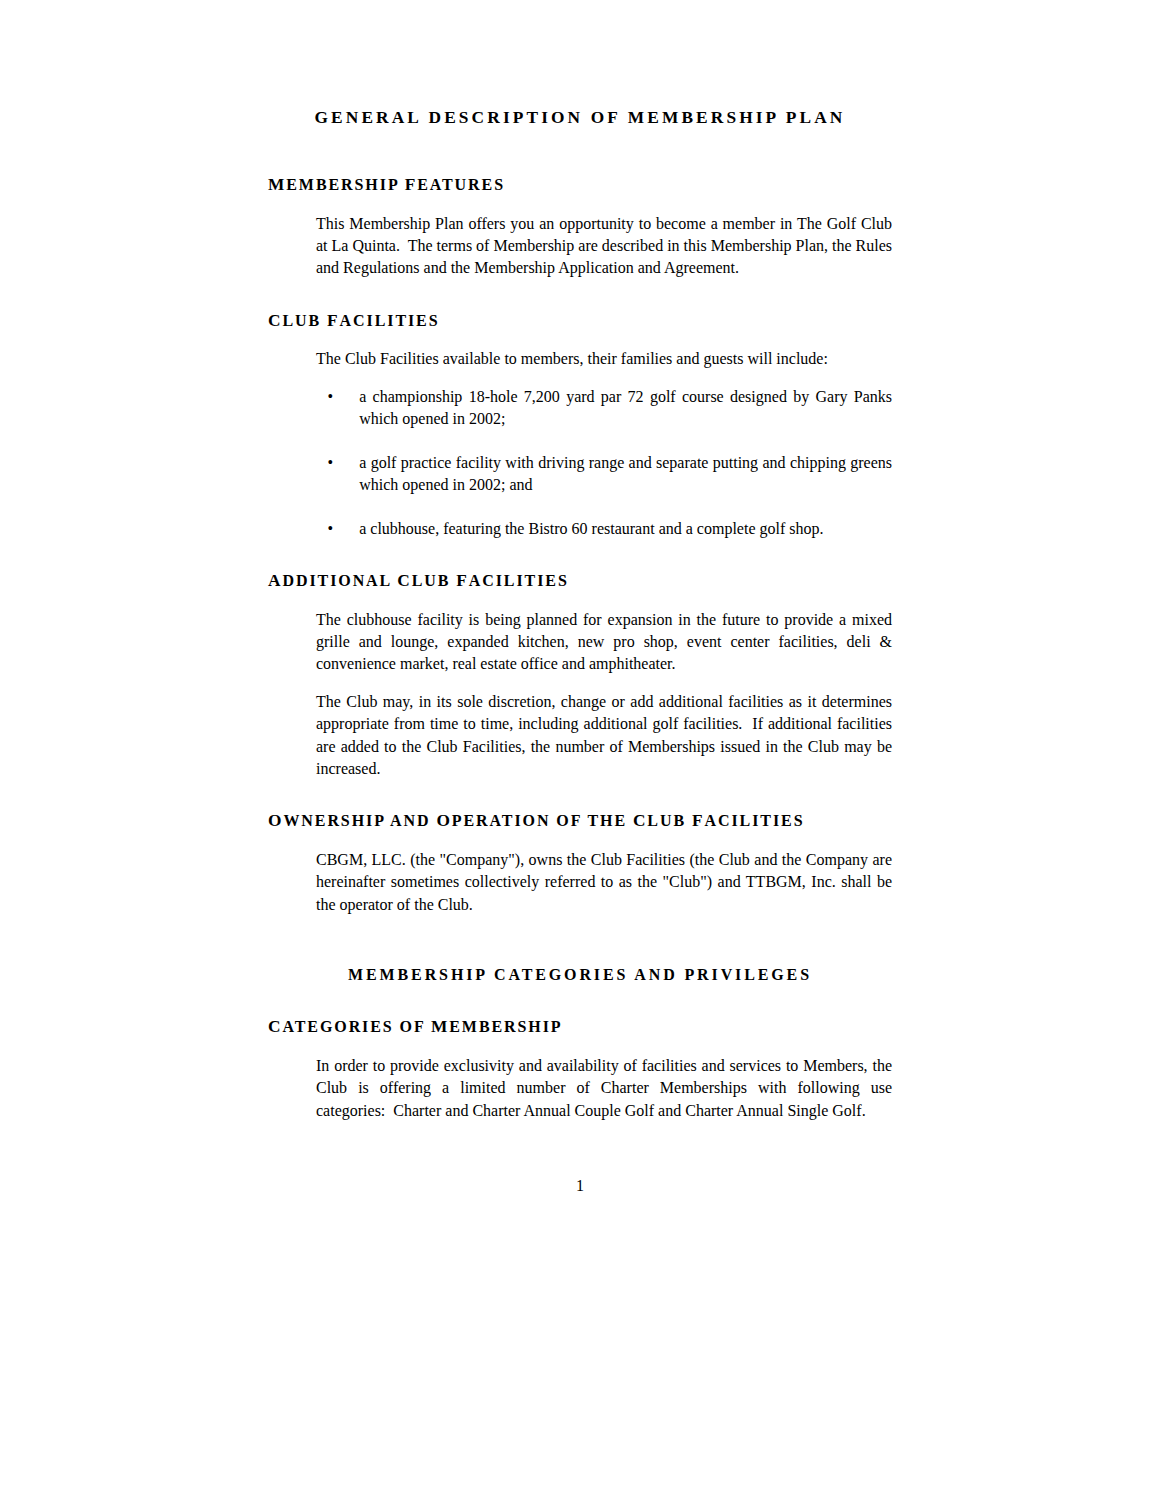GENERAL DESCRIPTION OF MEMBERSHIP PLAN
MEMBERSHIP FEATURES
This Membership Plan offers you an opportunity to become a member in The Golf Club at La Quinta. The terms of Membership are described in this Membership Plan, the Rules and Regulations and the Membership Application and Agreement.
CLUB FACILITIES
The Club Facilities available to members, their families and guests will include:
a championship 18-hole 7,200 yard par 72 golf course designed by Gary Panks which opened in 2002;
a golf practice facility with driving range and separate putting and chipping greens which opened in 2002; and
a clubhouse, featuring the Bistro 60 restaurant and a complete golf shop.
ADDITIONAL CLUB FACILITIES
The clubhouse facility is being planned for expansion in the future to provide a mixed grille and lounge, expanded kitchen, new pro shop, event center facilities, deli & convenience market, real estate office and amphitheater.
The Club may, in its sole discretion, change or add additional facilities as it determines appropriate from time to time, including additional golf facilities. If additional facilities are added to the Club Facilities, the number of Memberships issued in the Club may be increased.
OWNERSHIP AND OPERATION OF THE CLUB FACILITIES
CBGM, LLC. (the "Company"), owns the Club Facilities (the Club and the Company are hereinafter sometimes collectively referred to as the "Club") and TTBGM, Inc. shall be the operator of the Club.
MEMBERSHIP CATEGORIES AND PRIVILEGES
CATEGORIES OF MEMBERSHIP
In order to provide exclusivity and availability of facilities and services to Members, the Club is offering a limited number of Charter Memberships with following use categories: Charter and Charter Annual Couple Golf and Charter Annual Single Golf.
1